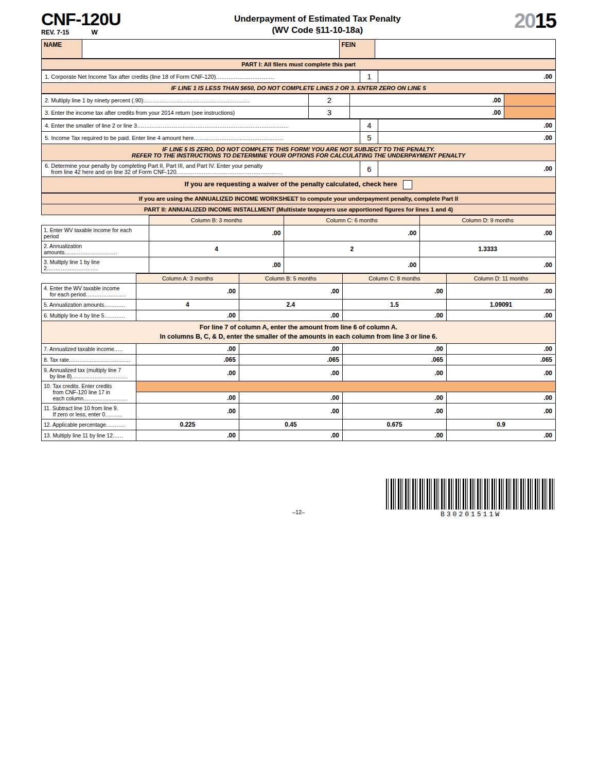CNF-120U
REV. 7-15 W
Underpayment of Estimated Tax Penalty
(WV Code §11-10-18a)
2015
| NAME | | FEIN | |
| PART I: All filers must complete this part |
| 1. Corporate Net Income Tax after credits (line 18 of Form CNF-120) ................................ | 1 | .00 |
| IF LINE 1 IS LESS THAN $650, DO NOT COMPLETE LINES 2 OR 3. ENTER ZERO ON LINE 5 |
| 2. Multiply line 1 by ninety percent (.90) .......................................................... | 2 | .00 | |
| 3. Enter the income tax after credits from your 2014 return (see instructions) | 3 | .00 | |
| 4. Enter the smaller of line 2 or line 3 ................................................................................... | 4 | .00 |
| 5. Income Tax required to be paid. Enter line 4 amount here ................................................. | 5 | .00 |
| IF LINE 5 IS ZERO, DO NOT COMPLETE THIS FORM! YOU ARE NOT SUBJECT TO THE PENALTY. REFER TO THE INSTRUCTIONS TO DETERMINE YOUR OPTIONS FOR CALCULATING THE UNDERPAYMENT PENALTY |
| 6. Determine your penalty by completing Part II, Part III, and Part IV. Enter your penalty from line 42 here and on line 32 of Form CNF-120 .......................................................... | 6 | .00 |
| If you are requesting a waiver of the penalty calculated, check here |
| If you are using the ANNUALIZED INCOME WORKSHEET to compute your underpayment penalty, complete Part II |
| PART II: ANNUALIZED INCOME INSTALLMENT (Multistate taxpayers use apportioned figures for lines 1 and 4) |
| | Column B: 3 months | Column C: 6 months | Column D: 9 months |
| 1. Enter WV taxable income for each period | .00 | .00 | .00 |
| 2. Annualization amounts .............................. | 4 | 2 | 1.3333 |
| 3. Multiply line 1 by line 2 ............................. | .00 | .00 | .00 |
| | Column A: 3 months | Column B: 5 months | Column C: 8 months | Column D: 11 months |
| 4. Enter the WV taxable income for each period ....................... | .00 | .00 | .00 | .00 |
| 5. Annualization amounts ............ | 4 | 2.4 | 1.5 | 1.09091 |
| 6. Multiply line 4 by line 5 ............ | .00 | .00 | .00 | .00 |
| For line 7 of column A, enter the amount from line 6 of column A. In columns B, C, & D, enter the smaller of the amounts in each column from line 3 or line 6. |
| 7. Annualized taxable income ..... | .00 | .00 | .00 | .00 |
| 8. Tax rate ................................... | .065 | .065 | .065 | .065 |
| 9. Annualized tax (multiply line 7 by line 8) ................................ | .00 | .00 | .00 | .00 |
| 10. Tax credits. Enter credits from CNF-120 line 17 in each column ......................... | |
| .00 | .00 | .00 | .00 |
| 11. Subtract line 10 from line 9. If zero or less, enter 0 .......... | .00 | .00 | .00 | .00 |
| 12. Applicable percentage ........... | 0.225 | 0.45 | 0.675 | 0.9 |
| 13. Multiply line 11 by line 12 ...... | .00 | .00 | .00 | .00 |
–12–
B30201511W